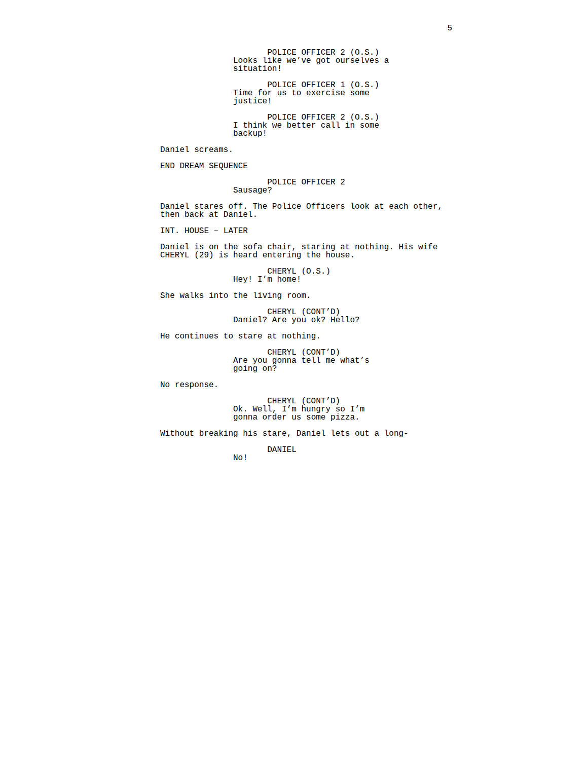5
POLICE OFFICER 2 (O.S.)
Looks like we’ve got ourselves a situation!
POLICE OFFICER 1 (O.S.)
Time for us to exercise some justice!
POLICE OFFICER 2 (O.S.)
I think we better call in some backup!
Daniel screams.
END DREAM SEQUENCE
POLICE OFFICER 2
Sausage?
Daniel stares off. The Police Officers look at each other, then back at Daniel.
INT. HOUSE – LATER
Daniel is on the sofa chair, staring at nothing. His wife CHERYL (29) is heard entering the house.
CHERYL (O.S.)
Hey! I’m home!
She walks into the living room.
CHERYL (CONT’D)
Daniel? Are you ok? Hello?
He continues to stare at nothing.
CHERYL (CONT’D)
Are you gonna tell me what’s going on?
No response.
CHERYL (CONT’D)
Ok. Well, I’m hungry so I’m gonna order us some pizza.
Without breaking his stare, Daniel lets out a long-
DANIEL
No!